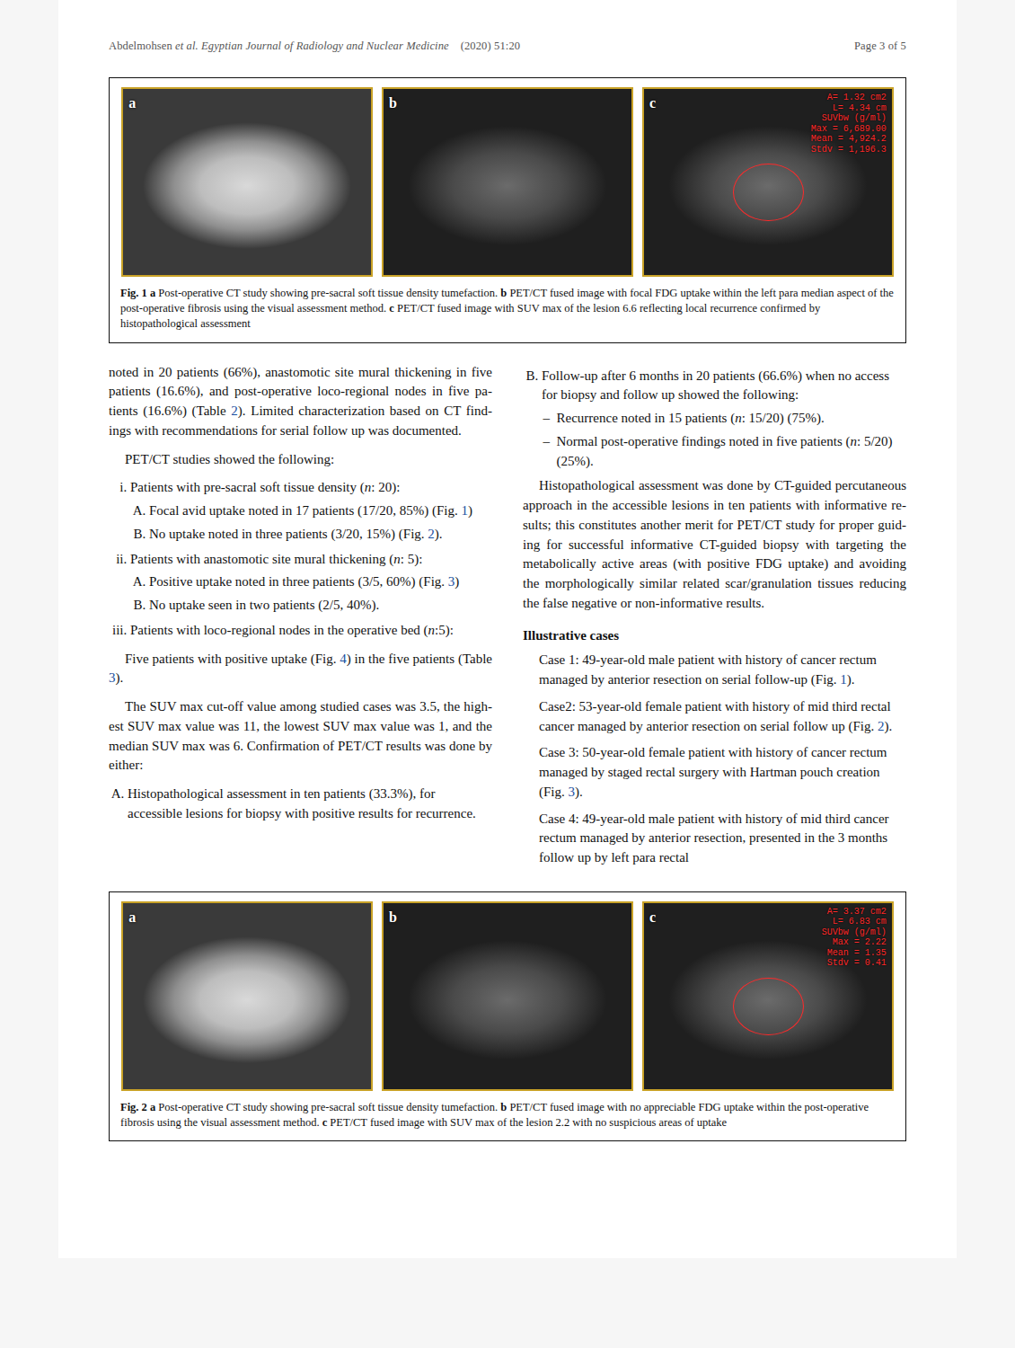Abdelmohsen et al. Egyptian Journal of Radiology and Nuclear Medicine (2020) 51:20
Page 3 of 5
a
b
c
A= 1.32 cm2
L= 4.34 cm
SUVbw (g/ml)
Max = 6,689.00
Mean = 4,924.2
Stdv = 1,196.3
Fig. 1 a Post-operative CT study showing pre-sacral soft tissue density tumefaction. b PET/CT fused image with focal FDG uptake within the left para median aspect of the post-operative fibrosis using the visual assessment method. c PET/CT fused image with SUV max of the lesion 6.6 reflecting local recurrence confirmed by histopathological assessment
noted in 20 patients (66%), anastomotic site mural thickening in five patients (16.6%), and post-operative loco-regional nodes in five patients (16.6%) (Table 2). Limited characterization based on CT findings with recommendations for serial follow up was documented.
PET/CT studies showed the following:
Patients with pre-sacral soft tissue density (n: 20):
Focal avid uptake noted in 17 patients (17/20, 85%) (Fig. 1)
No uptake noted in three patients (3/20, 15%) (Fig. 2).
Patients with anastomotic site mural thickening (n: 5):
Positive uptake noted in three patients (3/5, 60%) (Fig. 3)
No uptake seen in two patients (2/5, 40%).
Patients with loco-regional nodes in the operative bed (n:5):
Five patients with positive uptake (Fig. 4) in the five patients (Table 3).
The SUV max cut-off value among studied cases was 3.5, the highest SUV max value was 11, the lowest SUV max value was 1, and the median SUV max was 6. Confirmation of PET/CT results was done by either:
Histopathological assessment in ten patients (33.3%), for accessible lesions for biopsy with positive results for recurrence.
Follow-up after 6 months in 20 patients (66.6%) when no access for biopsy and follow up showed the following:
Recurrence noted in 15 patients (n: 15/20) (75%).
Normal post-operative findings noted in five patients (n: 5/20) (25%).
Histopathological assessment was done by CT-guided percutaneous approach in the accessible lesions in ten patients with informative results; this constitutes another merit for PET/CT study for proper guiding for successful informative CT-guided biopsy with targeting the metabolically active areas (with positive FDG uptake) and avoiding the morphologically similar related scar/granulation tissues reducing the false negative or non-informative results.
Illustrative cases
Case 1: 49-year-old male patient with history of cancer rectum managed by anterior resection on serial follow-up (Fig. 1).
Case2: 53-year-old female patient with history of mid third rectal cancer managed by anterior resection on serial follow up (Fig. 2).
Case 3: 50-year-old female patient with history of cancer rectum managed by staged rectal surgery with Hartman pouch creation (Fig. 3).
Case 4: 49-year-old male patient with history of mid third cancer rectum managed by anterior resection, presented in the 3 months follow up by left para rectal
a
b
c
A= 3.37 cm2
L= 6.83 cm
SUVbw (g/ml)
Max = 2.22
Mean = 1.35
Stdv = 0.41
Fig. 2 a Post-operative CT study showing pre-sacral soft tissue density tumefaction. b PET/CT fused image with no appreciable FDG uptake within the post-operative fibrosis using the visual assessment method. c PET/CT fused image with SUV max of the lesion 2.2 with no suspicious areas of uptake